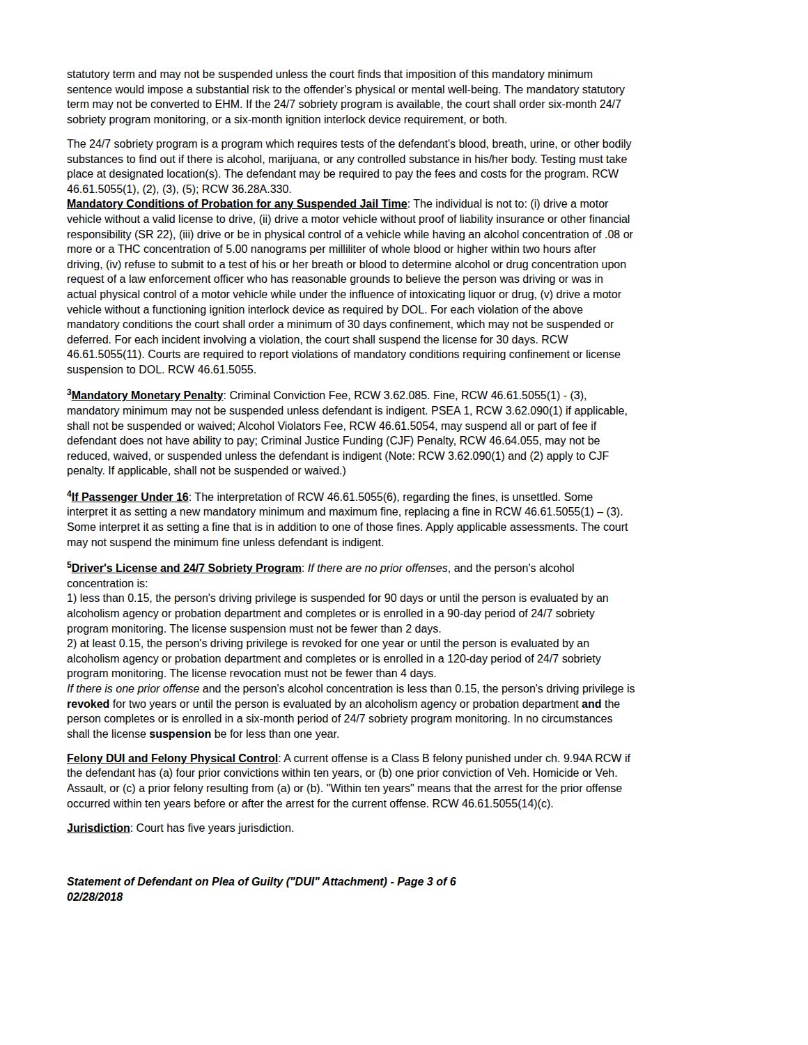statutory term and may not be suspended unless the court finds that imposition of this mandatory minimum sentence would impose a substantial risk to the offender's physical or mental well-being. The mandatory statutory term may not be converted to EHM. If the 24/7 sobriety program is available, the court shall order six-month 24/7 sobriety program monitoring, or a six-month ignition interlock device requirement, or both.
The 24/7 sobriety program is a program which requires tests of the defendant's blood, breath, urine, or other bodily substances to find out if there is alcohol, marijuana, or any controlled substance in his/her body. Testing must take place at designated location(s). The defendant may be required to pay the fees and costs for the program. RCW 46.61.5055(1), (2), (3), (5); RCW 36.28A.330.
Mandatory Conditions of Probation for any Suspended Jail Time: The individual is not to: (i) drive a motor vehicle without a valid license to drive, (ii) drive a motor vehicle without proof of liability insurance or other financial responsibility (SR 22), (iii) drive or be in physical control of a vehicle while having an alcohol concentration of .08 or more or a THC concentration of 5.00 nanograms per milliliter of whole blood or higher within two hours after driving, (iv) refuse to submit to a test of his or her breath or blood to determine alcohol or drug concentration upon request of a law enforcement officer who has reasonable grounds to believe the person was driving or was in actual physical control of a motor vehicle while under the influence of intoxicating liquor or drug, (v) drive a motor vehicle without a functioning ignition interlock device as required by DOL. For each violation of the above mandatory conditions the court shall order a minimum of 30 days confinement, which may not be suspended or deferred. For each incident involving a violation, the court shall suspend the license for 30 days. RCW 46.61.5055(11). Courts are required to report violations of mandatory conditions requiring confinement or license suspension to DOL. RCW 46.61.5055.
3 Mandatory Monetary Penalty: Criminal Conviction Fee, RCW 3.62.085. Fine, RCW 46.61.5055(1) - (3), mandatory minimum may not be suspended unless defendant is indigent. PSEA 1, RCW 3.62.090(1) if applicable, shall not be suspended or waived; Alcohol Violators Fee, RCW 46.61.5054, may suspend all or part of fee if defendant does not have ability to pay; Criminal Justice Funding (CJF) Penalty, RCW 46.64.055, may not be reduced, waived, or suspended unless the defendant is indigent (Note: RCW 3.62.090(1) and (2) apply to CJF penalty. If applicable, shall not be suspended or waived.)
4 If Passenger Under 16: The interpretation of RCW 46.61.5055(6), regarding the fines, is unsettled. Some interpret it as setting a new mandatory minimum and maximum fine, replacing a fine in RCW 46.61.5055(1) – (3). Some interpret it as setting a fine that is in addition to one of those fines. Apply applicable assessments. The court may not suspend the minimum fine unless defendant is indigent.
5 Driver's License and 24/7 Sobriety Program: If there are no prior offenses, and the person's alcohol concentration is:
1) less than 0.15, the person's driving privilege is suspended for 90 days or until the person is evaluated by an alcoholism agency or probation department and completes or is enrolled in a 90-day period of 24/7 sobriety program monitoring. The license suspension must not be fewer than 2 days.
2) at least 0.15, the person's driving privilege is revoked for one year or until the person is evaluated by an alcoholism agency or probation department and completes or is enrolled in a 120-day period of 24/7 sobriety program monitoring. The license revocation must not be fewer than 4 days.
If there is one prior offense and the person's alcohol concentration is less than 0.15, the person's driving privilege is revoked for two years or until the person is evaluated by an alcoholism agency or probation department and the person completes or is enrolled in a six-month period of 24/7 sobriety program monitoring. In no circumstances shall the license suspension be for less than one year.
Felony DUI and Felony Physical Control: A current offense is a Class B felony punished under ch. 9.94A RCW if the defendant has (a) four prior convictions within ten years, or (b) one prior conviction of Veh. Homicide or Veh. Assault, or (c) a prior felony resulting from (a) or (b). "Within ten years" means that the arrest for the prior offense occurred within ten years before or after the arrest for the current offense. RCW 46.61.5055(14)(c).
Jurisdiction: Court has five years jurisdiction.
Statement of Defendant on Plea of Guilty ("DUI" Attachment) - Page 3 of 6
02/28/2018